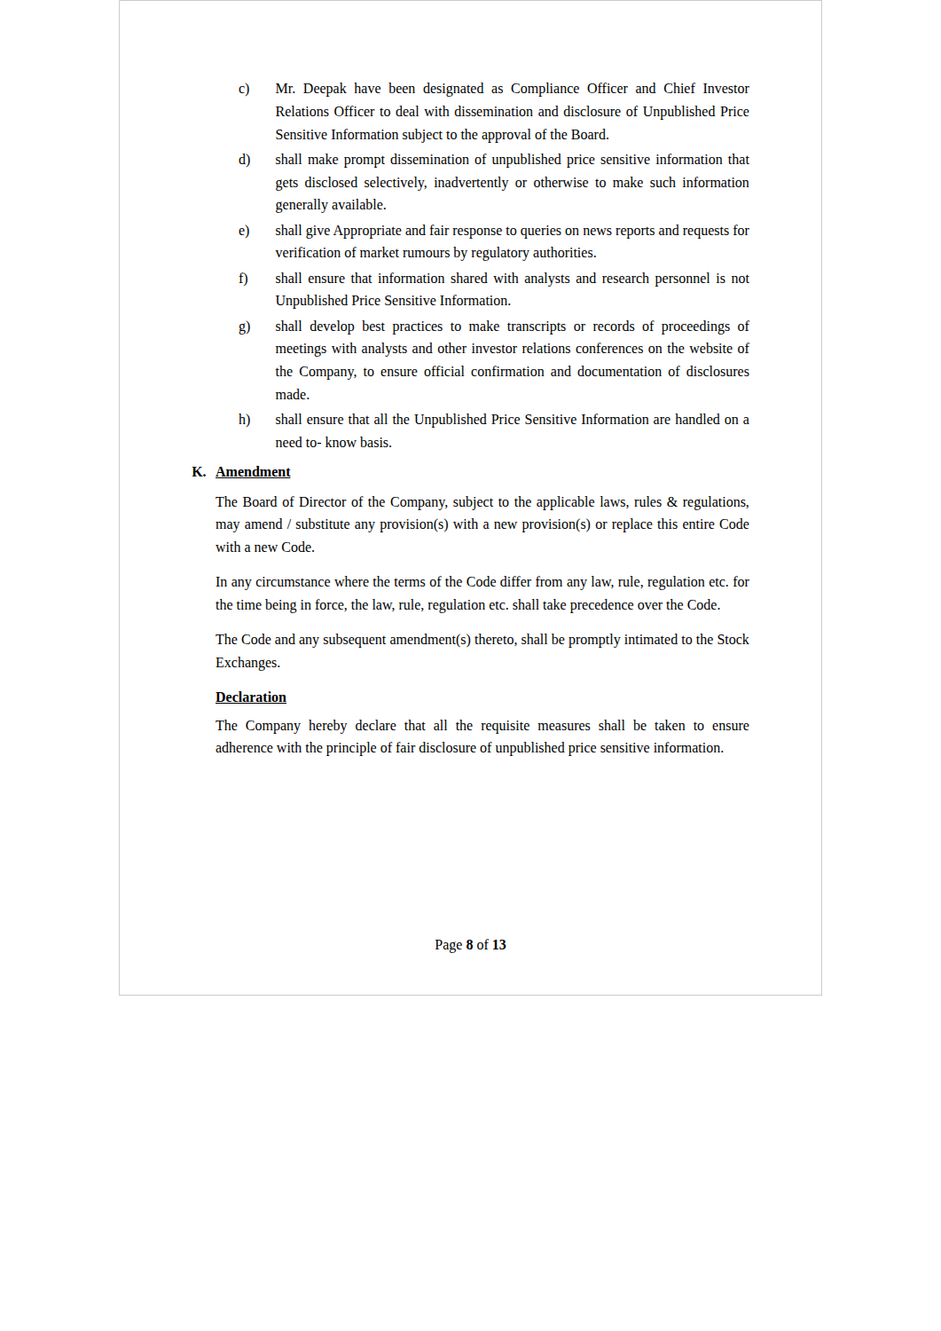c) Mr. Deepak have been designated as Compliance Officer and Chief Investor Relations Officer to deal with dissemination and disclosure of Unpublished Price Sensitive Information subject to the approval of the Board.
d) shall make prompt dissemination of unpublished price sensitive information that gets disclosed selectively, inadvertently or otherwise to make such information generally available.
e) shall give Appropriate and fair response to queries on news reports and requests for verification of market rumours by regulatory authorities.
f) shall ensure that information shared with analysts and research personnel is not Unpublished Price Sensitive Information.
g) shall develop best practices to make transcripts or records of proceedings of meetings with analysts and other investor relations conferences on the website of the Company, to ensure official confirmation and documentation of disclosures made.
h) shall ensure that all the Unpublished Price Sensitive Information are handled on a need to- know basis.
K.
Amendment
The Board of Director of the Company, subject to the applicable laws, rules & regulations, may amend / substitute any provision(s) with a new provision(s) or replace this entire Code with a new Code.
In any circumstance where the terms of the Code differ from any law, rule, regulation etc. for the time being in force, the law, rule, regulation etc. shall take precedence over the Code.
The Code and any subsequent amendment(s) thereto, shall be promptly intimated to the Stock Exchanges.
Declaration
The Company hereby declare that all the requisite measures shall be taken to ensure adherence with the principle of fair disclosure of unpublished price sensitive information.
Page 8 of 13